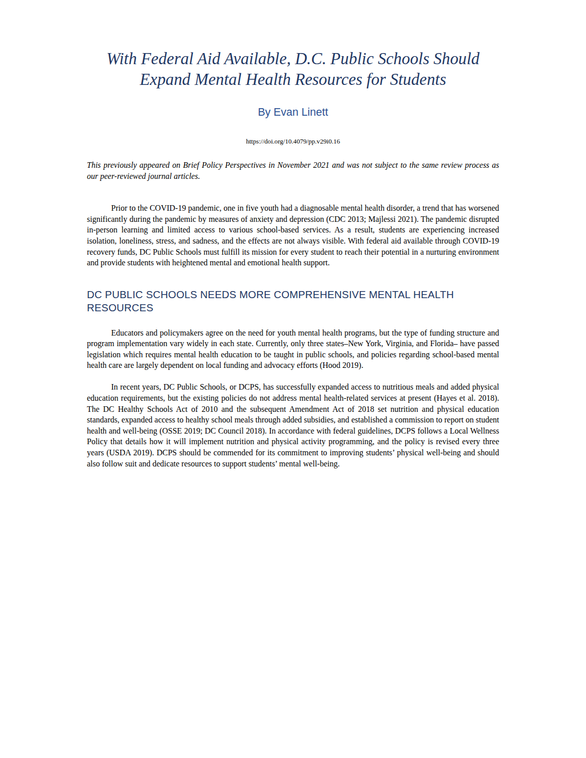With Federal Aid Available, D.C. Public Schools Should Expand Mental Health Resources for Students
By Evan Linett
https://doi.org/10.4079/pp.v29i0.16
This previously appeared on Brief Policy Perspectives in November 2021 and was not subject to the same review process as our peer-reviewed journal articles.
Prior to the COVID-19 pandemic, one in five youth had a diagnosable mental health disorder, a trend that has worsened significantly during the pandemic by measures of anxiety and depression (CDC 2013; Majlessi 2021). The pandemic disrupted in-person learning and limited access to various school-based services. As a result, students are experiencing increased isolation, loneliness, stress, and sadness, and the effects are not always visible. With federal aid available through COVID-19 recovery funds, DC Public Schools must fulfill its mission for every student to reach their potential in a nurturing environment and provide students with heightened mental and emotional health support.
DC Public Schools Needs More Comprehensive Mental Health Resources
Educators and policymakers agree on the need for youth mental health programs, but the type of funding structure and program implementation vary widely in each state. Currently, only three states–New York, Virginia, and Florida– have passed legislation which requires mental health education to be taught in public schools, and policies regarding school-based mental health care are largely dependent on local funding and advocacy efforts (Hood 2019).
In recent years, DC Public Schools, or DCPS, has successfully expanded access to nutritious meals and added physical education requirements, but the existing policies do not address mental health-related services at present (Hayes et al. 2018). The DC Healthy Schools Act of 2010 and the subsequent Amendment Act of 2018 set nutrition and physical education standards, expanded access to healthy school meals through added subsidies, and established a commission to report on student health and well-being (OSSE 2019; DC Council 2018). In accordance with federal guidelines, DCPS follows a Local Wellness Policy that details how it will implement nutrition and physical activity programming, and the policy is revised every three years (USDA 2019). DCPS should be commended for its commitment to improving students’ physical well-being and should also follow suit and dedicate resources to support students’ mental well-being.